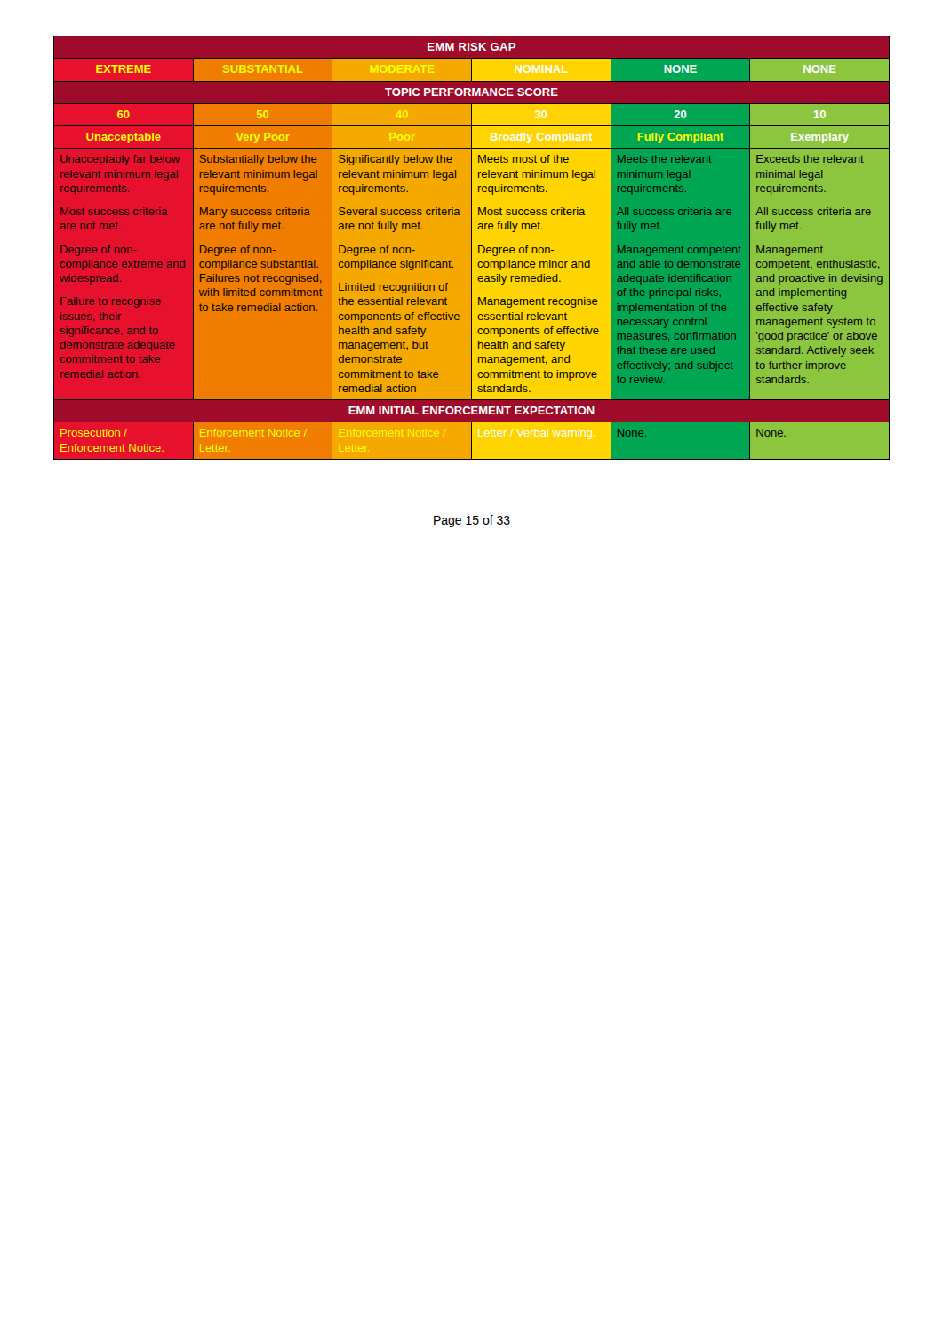| EMM RISK GAP |
| EXTREME | SUBSTANTIAL | MODERATE | NOMINAL | NONE | NONE |
| TOPIC PERFORMANCE SCORE |
| 60 | 50 | 40 | 30 | 20 | 10 |
| Unacceptable | Very Poor | Poor | Broadly Compliant | Fully Compliant | Exemplary |
| Unacceptably far below relevant minimum legal requirements. Most success criteria are not met. Degree of non-compliance extreme and widespread. Failure to recognise issues, their significance, and to demonstrate adequate commitment to take remedial action. | Substantially below the relevant minimum legal requirements. Many success criteria are not fully met. Degree of non-compliance substantial. Failures not recognised, with limited commitment to take remedial action. | Significantly below the relevant minimum legal requirements. Several success criteria are not fully met. Degree of non-compliance significant. Limited recognition of the essential relevant components of effective health and safety management, but demonstrate commitment to take remedial action | Meets most of the relevant minimum legal requirements. Most success criteria are fully met. Degree of non-compliance minor and easily remedied. Management recognise essential relevant components of effective health and safety management, and commitment to improve standards. | Meets the relevant minimum legal requirements. All success criteria are fully met. Management competent and able to demonstrate adequate identification of the principal risks, implementation of the necessary control measures, confirmation that these are used effectively; and subject to review. | Exceeds the relevant minimal legal requirements. All success criteria are fully met. Management competent, enthusiastic, and proactive in devising and implementing effective safety management system to 'good practice' or above standard. Actively seek to further improve standards. |
| EMM INITIAL ENFORCEMENT EXPECTATION |
| Prosecution / Enforcement Notice. | Enforcement Notice / Letter. | Enforcement Notice / Letter. | Letter / Verbal warning. | None. | None. |
Page 15 of 33